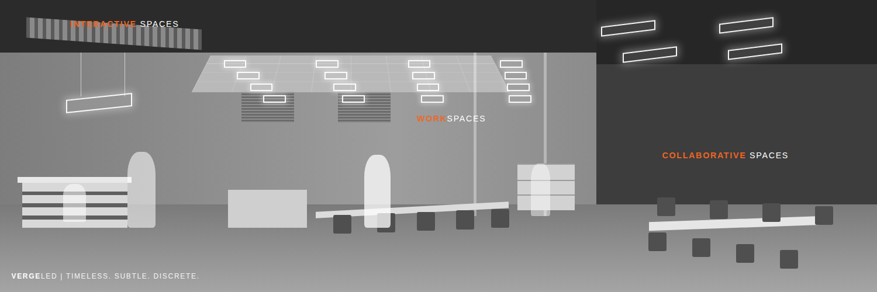INTERACTIVE SPACES
WORK SPACES
COLLABORATIVE SPACES
VERGE LED | TIMELESS. SUBTLE. DISCRETE.